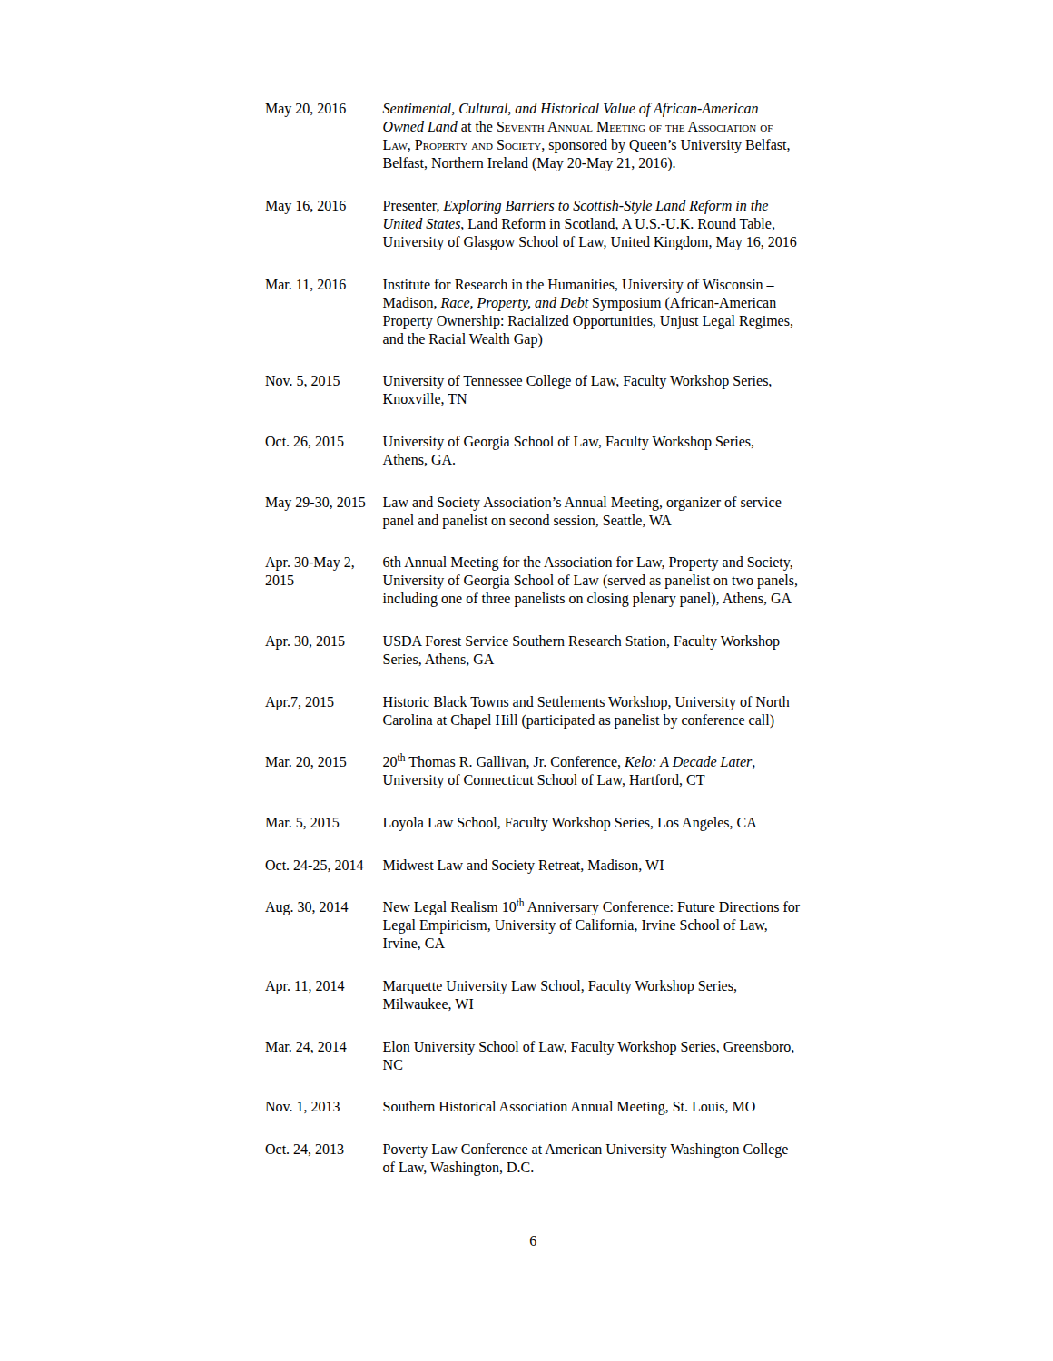| May 20, 2016 | Sentimental, Cultural, and Historical Value of African-American Owned Land at the Seventh Annual Meeting of the Association of Law, Property and Society , sponsored by Queen’s University Belfast, Belfast, Northern Ireland (May 20-May 21, 2016). |
| May 16, 2016 | Presenter, Exploring Barriers to Scottish-Style Land Reform in the United States , Land Reform in Scotland, A U.S.-U.K. Round Table, University of Glasgow School of Law, United Kingdom, May 16, 2016 |
| Mar. 11, 2016 | Institute for Research in the Humanities, University of Wisconsin – Madison, Race, Property, and Debt Symposium (African-American Property Ownership: Racialized Opportunities, Unjust Legal Regimes, and the Racial Wealth Gap) |
| Nov. 5, 2015 | University of Tennessee College of Law, Faculty Workshop Series, Knoxville, TN |
| Oct. 26, 2015 | University of Georgia School of Law, Faculty Workshop Series, Athens, GA. |
| May 29-30, 2015 | Law and Society Association’s Annual Meeting, organizer of service panel and panelist on second session, Seattle, WA |
| Apr. 30-May 2, 2015 | 6th Annual Meeting for the Association for Law, Property and Society, University of Georgia School of Law (served as panelist on two panels, including one of three panelists on closing plenary panel), Athens, GA |
| Apr. 30, 2015 | USDA Forest Service Southern Research Station, Faculty Workshop Series, Athens, GA |
| Apr.7, 2015 | Historic Black Towns and Settlements Workshop, University of North Carolina at Chapel Hill (participated as panelist by conference call) |
| Mar. 20, 2015 | 20 th Thomas R. Gallivan, Jr. Conference, Kelo: A Decade Later , University of Connecticut School of Law, Hartford, CT |
| Mar. 5, 2015 | Loyola Law School, Faculty Workshop Series, Los Angeles, CA |
| Oct. 24-25, 2014 | Midwest Law and Society Retreat, Madison, WI |
| Aug. 30, 2014 | New Legal Realism 10 th Anniversary Conference: Future Directions for Legal Empiricism, University of California, Irvine School of Law, Irvine, CA |
| Apr. 11, 2014 | Marquette University Law School, Faculty Workshop Series, Milwaukee, WI |
| Mar. 24, 2014 | Elon University School of Law, Faculty Workshop Series, Greensboro, NC |
| Nov. 1, 2013 | Southern Historical Association Annual Meeting, St. Louis, MO |
| Oct. 24, 2013 | Poverty Law Conference at American University Washington College of Law, Washington, D.C. |
6